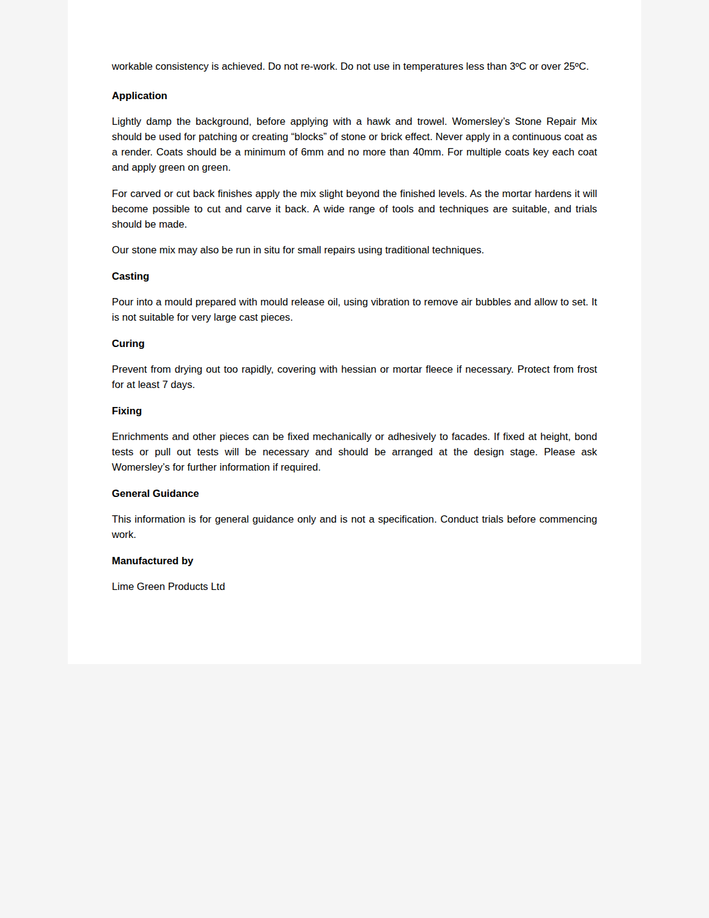workable consistency is achieved. Do not re-work. Do not use in temperatures less than 3ºC or over 25ºC.
Application
Lightly damp the background, before applying with a hawk and trowel. Womersley’s Stone Repair Mix should be used for patching or creating “blocks” of stone or brick effect. Never apply in a continuous coat as a render. Coats should be a minimum of 6mm and no more than 40mm. For multiple coats key each coat and apply green on green.
For carved or cut back finishes apply the mix slight beyond the finished levels. As the mortar hardens it will become possible to cut and carve it back. A wide range of tools and techniques are suitable, and trials should be made.
Our stone mix may also be run in situ for small repairs using traditional techniques.
Casting
Pour into a mould prepared with mould release oil, using vibration to remove air bubbles and allow to set. It is not suitable for very large cast pieces.
Curing
Prevent from drying out too rapidly, covering with hessian or mortar fleece if necessary. Protect from frost for at least 7 days.
Fixing
Enrichments and other pieces can be fixed mechanically or adhesively to facades. If fixed at height, bond tests or pull out tests will be necessary and should be arranged at the design stage. Please ask Womersley’s for further information if required.
General Guidance
This information is for general guidance only and is not a specification. Conduct trials before commencing work.
Manufactured by
Lime Green Products Ltd